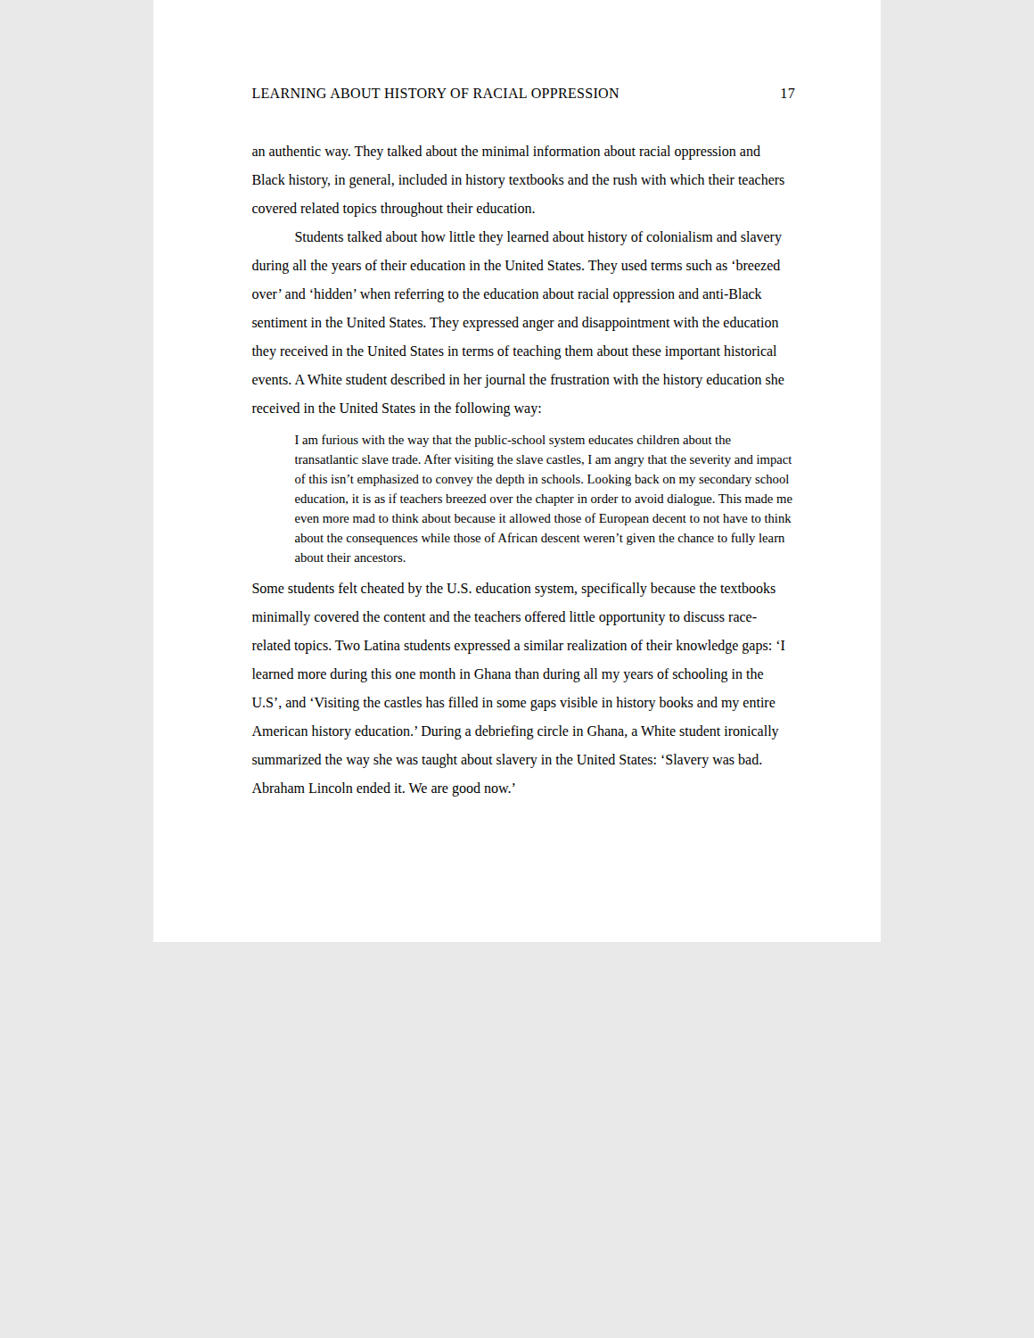Learning about History of Racial Oppression 17
an authentic way. They talked about the minimal information about racial oppression and Black history, in general, included in history textbooks and the rush with which their teachers covered related topics throughout their education.
Students talked about how little they learned about history of colonialism and slavery during all the years of their education in the United States. They used terms such as ‘breezed over’ and ‘hidden’ when referring to the education about racial oppression and anti-Black sentiment in the United States. They expressed anger and disappointment with the education they received in the United States in terms of teaching them about these important historical events. A White student described in her journal the frustration with the history education she received in the United States in the following way:
I am furious with the way that the public-school system educates children about the transatlantic slave trade. After visiting the slave castles, I am angry that the severity and impact of this isn’t emphasized to convey the depth in schools. Looking back on my secondary school education, it is as if teachers breezed over the chapter in order to avoid dialogue. This made me even more mad to think about because it allowed those of European decent to not have to think about the consequences while those of African descent weren’t given the chance to fully learn about their ancestors.
Some students felt cheated by the U.S. education system, specifically because the textbooks minimally covered the content and the teachers offered little opportunity to discuss race-related topics. Two Latina students expressed a similar realization of their knowledge gaps: ‘I learned more during this one month in Ghana than during all my years of schooling in the U.S’, and ‘Visiting the castles has filled in some gaps visible in history books and my entire American history education.’ During a debriefing circle in Ghana, a White student ironically summarized the way she was taught about slavery in the United States: ‘Slavery was bad. Abraham Lincoln ended it. We are good now.’